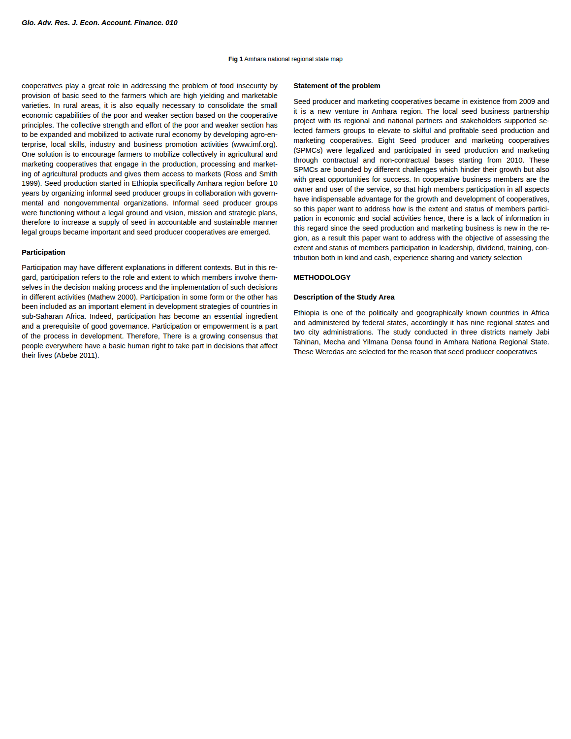Glo. Adv. Res. J. Econ. Account. Finance. 010
Fig 1 Amhara national regional state map
cooperatives play a great role in addressing the problem of food insecurity by provision of basic seed to the farmers which are high yielding and marketable varieties. In rural areas, it is also equally necessary to consolidate the small economic capabilities of the poor and weaker section based on the cooperative principles. The collective strength and effort of the poor and weaker section has to be expanded and mobilized to activate rural economy by developing agro-enterprise, local skills, industry and business promotion activities (www.imf.org). One solution is to encourage farmers to mobilize collectively in agricultural and marketing cooperatives that engage in the production, processing and marketing of agricultural products and gives them access to markets (Ross and Smith 1999). Seed production started in Ethiopia specifically Amhara region before 10 years by organizing informal seed producer groups in collaboration with governmental and nongovernmental organizations. Informal seed producer groups were functioning without a legal ground and vision, mission and strategic plans, therefore to increase a supply of seed in accountable and sustainable manner legal groups became important and seed producer cooperatives are emerged.
Participation
Participation may have different explanations in different contexts. But in this regard, participation refers to the role and extent to which members involve themselves in the decision making process and the implementation of such decisions in different activities (Mathew 2000). Participation in some form or the other has been included as an important element in development strategies of countries in sub-Saharan Africa. Indeed, participation has become an essential ingredient and a prerequisite of good governance. Participation or empowerment is a part of the process in development. Therefore, There is a growing consensus that people everywhere have a basic human right to take part in decisions that affect their lives (Abebe 2011).
Statement of the problem
Seed producer and marketing cooperatives became in existence from 2009 and it is a new venture in Amhara region. The local seed business partnership project with its regional and national partners and stakeholders supported selected farmers groups to elevate to skilful and profitable seed production and marketing cooperatives. Eight Seed producer and marketing cooperatives (SPMCs) were legalized and participated in seed production and marketing through contractual and non-contractual bases starting from 2010. These SPMCs are bounded by different challenges which hinder their growth but also with great opportunities for success. In cooperative business members are the owner and user of the service, so that high members participation in all aspects have indispensable advantage for the growth and development of cooperatives, so this paper want to address how is the extent and status of members participation in economic and social activities hence, there is a lack of information in this regard since the seed production and marketing business is new in the region, as a result this paper want to address with the objective of assessing the extent and status of members participation in leadership, dividend, training, contribution both in kind and cash, experience sharing and variety selection
METHODOLOGY
Description of the Study Area
Ethiopia is one of the politically and geographically known countries in Africa and administered by federal states, accordingly it has nine regional states and two city administrations. The study conducted in three districts namely Jabi Tahinan, Mecha and Yilmana Densa found in Amhara Nationa Regional State. These Weredas are selected for the reason that seed producer cooperatives